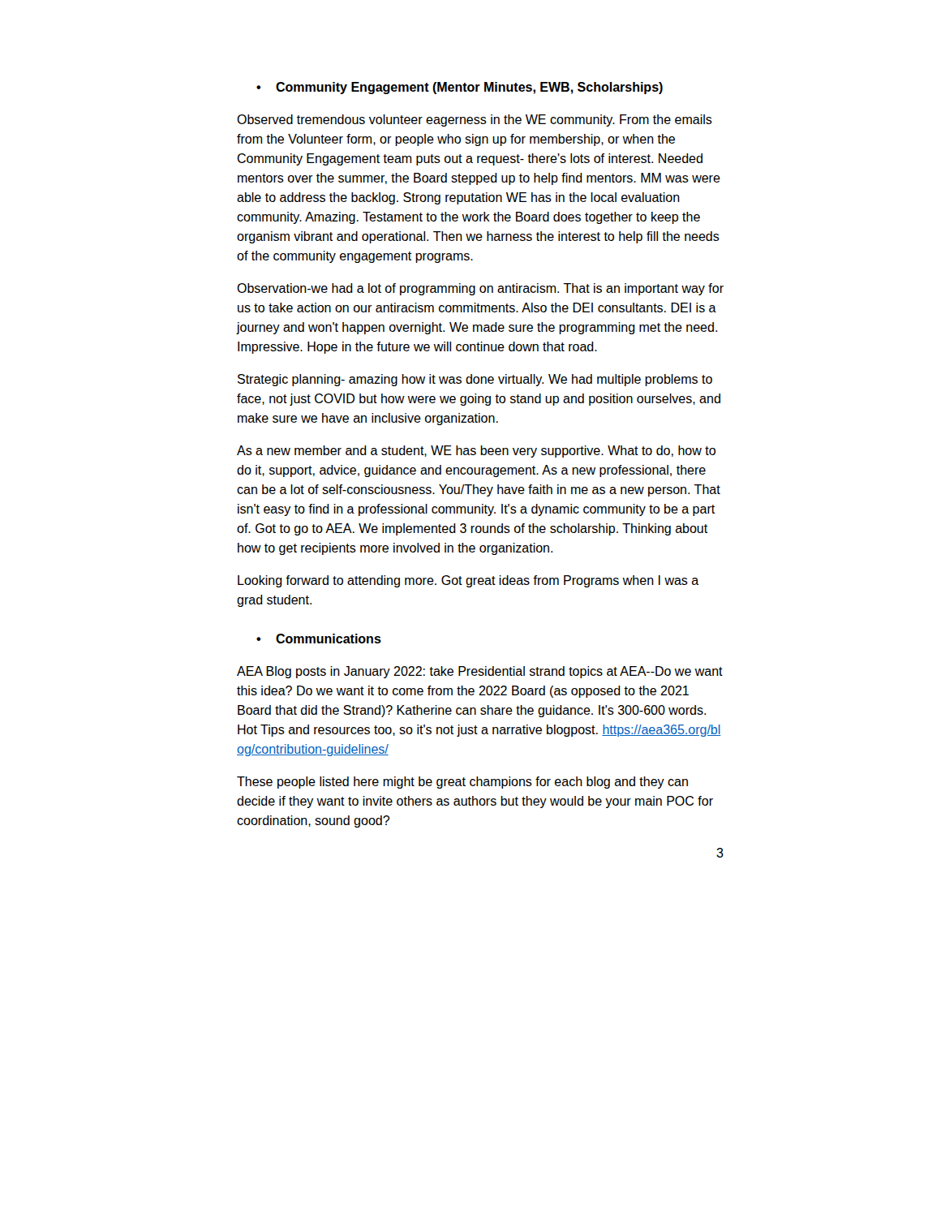Community Engagement (Mentor Minutes, EWB, Scholarships)
Observed tremendous volunteer eagerness in the WE community. From the emails from the Volunteer form, or people who sign up for membership, or when the Community Engagement team puts out a request- there's lots of interest. Needed mentors over the summer, the Board stepped up to help find mentors. MM was were able to address the backlog. Strong reputation WE has in the local evaluation community. Amazing. Testament to the work the Board does together to keep the organism vibrant and operational. Then we harness the interest to help fill the needs of the community engagement programs.
Observation-we had a lot of programming on antiracism. That is an important way for us to take action on our antiracism commitments. Also the DEI consultants. DEI is a journey and won't happen overnight. We made sure the programming met the need. Impressive. Hope in the future we will continue down that road.
Strategic planning- amazing how it was done virtually. We had multiple problems to face, not just COVID but how were we going to stand up and position ourselves, and make sure we have an inclusive organization.
As a new member and a student, WE has been very supportive. What to do, how to do it, support, advice, guidance and encouragement. As a new professional, there can be a lot of self-consciousness. You/They have faith in me as a new person. That isn't easy to find in a professional community. It's a dynamic community to be a part of. Got to go to AEA. We implemented 3 rounds of the scholarship. Thinking about how to get recipients more involved in the organization.
Looking forward to attending more. Got great ideas from Programs when I was a grad student.
Communications
AEA Blog posts in January 2022: take Presidential strand topics at AEA--Do we want this idea? Do we want it to come from the 2022 Board (as opposed to the 2021 Board that did the Strand)? Katherine can share the guidance. It's 300-600 words. Hot Tips and resources too, so it's not just a narrative blogpost. https://aea365.org/blog/contribution-guidelines/
These people listed here might be great champions for each blog and they can decide if they want to invite others as authors but they would be your main POC for coordination, sound good?
3